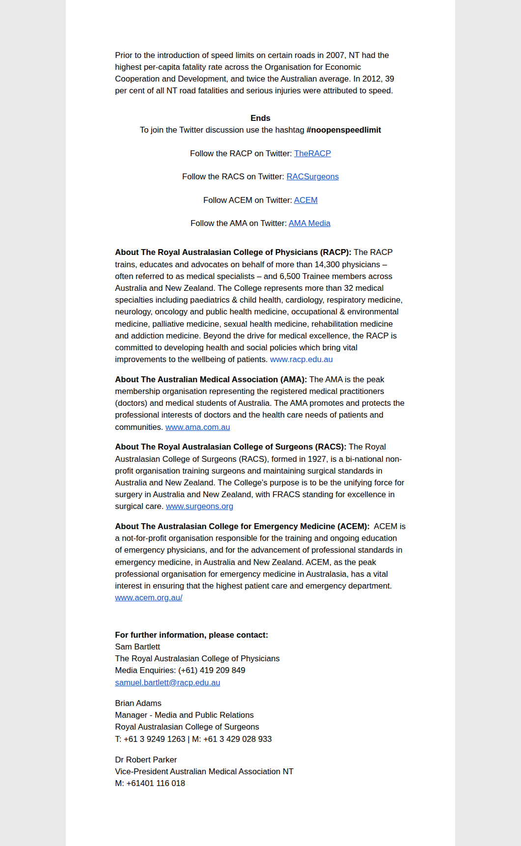Prior to the introduction of speed limits on certain roads in 2007, NT had the highest per-capita fatality rate across the Organisation for Economic Cooperation and Development, and twice the Australian average. In 2012, 39 per cent of all NT road fatalities and serious injuries were attributed to speed.
Ends
To join the Twitter discussion use the hashtag #noopenspeedlimit
Follow the RACP on Twitter: TheRACP
Follow the RACS on Twitter: RACSurgeons
Follow ACEM on Twitter: ACEM
Follow the AMA on Twitter: AMA Media
About The Royal Australasian College of Physicians (RACP): The RACP trains, educates and advocates on behalf of more than 14,300 physicians – often referred to as medical specialists – and 6,500 Trainee members across Australia and New Zealand. The College represents more than 32 medical specialties including paediatrics & child health, cardiology, respiratory medicine, neurology, oncology and public health medicine, occupational & environmental medicine, palliative medicine, sexual health medicine, rehabilitation medicine and addiction medicine. Beyond the drive for medical excellence, the RACP is committed to developing health and social policies which bring vital improvements to the wellbeing of patients. www.racp.edu.au
About The Australian Medical Association (AMA): The AMA is the peak membership organisation representing the registered medical practitioners (doctors) and medical students of Australia. The AMA promotes and protects the professional interests of doctors and the health care needs of patients and communities. www.ama.com.au
About The Royal Australasian College of Surgeons (RACS): The Royal Australasian College of Surgeons (RACS), formed in 1927, is a bi-national non-profit organisation training surgeons and maintaining surgical standards in Australia and New Zealand. The College's purpose is to be the unifying force for surgery in Australia and New Zealand, with FRACS standing for excellence in surgical care. www.surgeons.org
About The Australasian College for Emergency Medicine (ACEM): ACEM is a not-for-profit organisation responsible for the training and ongoing education of emergency physicians, and for the advancement of professional standards in emergency medicine, in Australia and New Zealand. ACEM, as the peak professional organisation for emergency medicine in Australasia, has a vital interest in ensuring that the highest patient care and emergency department. www.acem.org.au/
For further information, please contact:
Sam Bartlett
The Royal Australasian College of Physicians
Media Enquiries: (+61) 419 209 849
samuel.bartlett@racp.edu.au
Brian Adams
Manager - Media and Public Relations
Royal Australasian College of Surgeons
T: +61 3 9249 1263 | M: +61 3 429 028 933
Dr Robert Parker
Vice-President Australian Medical Association NT
M: +61401 116 018